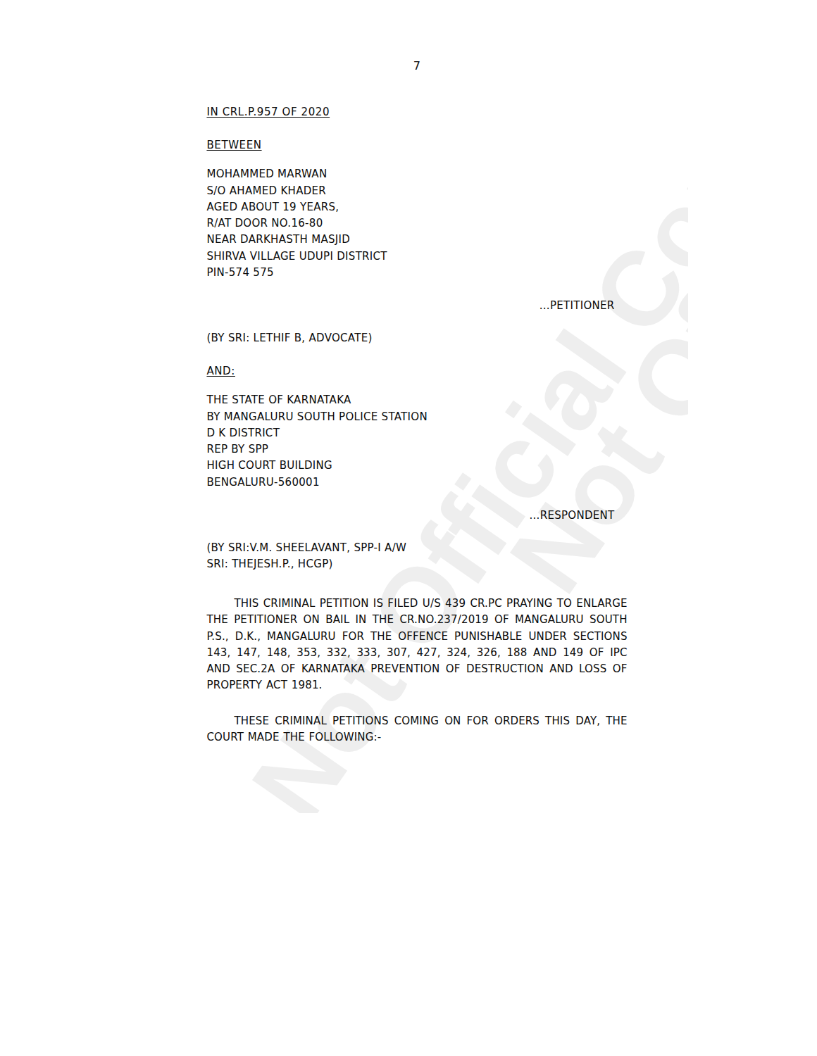Not Official Copy
Not Official Copy
7
IN CRL.P.957 OF 2020
BETWEEN
MOHAMMED MARWAN
S/O AHAMED KHADER
AGED ABOUT 19 YEARS,
R/AT DOOR NO.16-80
NEAR DARKHASTH MASJID
SHIRVA VILLAGE UDUPI DISTRICT
PIN-574 575
...PETITIONER
(BY SRI: LETHIF B, ADVOCATE)
AND:
THE STATE OF KARNATAKA
BY MANGALURU SOUTH POLICE STATION
D K DISTRICT
REP BY SPP
HIGH COURT BUILDING
BENGALURU-560001
...RESPONDENT
(BY SRI:V.M. SHEELAVANT, SPP-I A/W
SRI: THEJESH.P., HCGP)
THIS CRIMINAL PETITION IS FILED U/S 439 CR.PC PRAYING TO ENLARGE THE PETITIONER ON BAIL IN THE CR.NO.237/2019 OF MANGALURU SOUTH P.S., D.K., MANGALURU FOR THE OFFENCE PUNISHABLE UNDER SECTIONS 143, 147, 148, 353, 332, 333, 307, 427, 324, 326, 188 AND 149 OF IPC AND SEC.2A OF KARNATAKA PREVENTION OF DESTRUCTION AND LOSS OF PROPERTY ACT 1981.
THESE CRIMINAL PETITIONS COMING ON FOR ORDERS THIS DAY, THE COURT MADE THE FOLLOWING:-